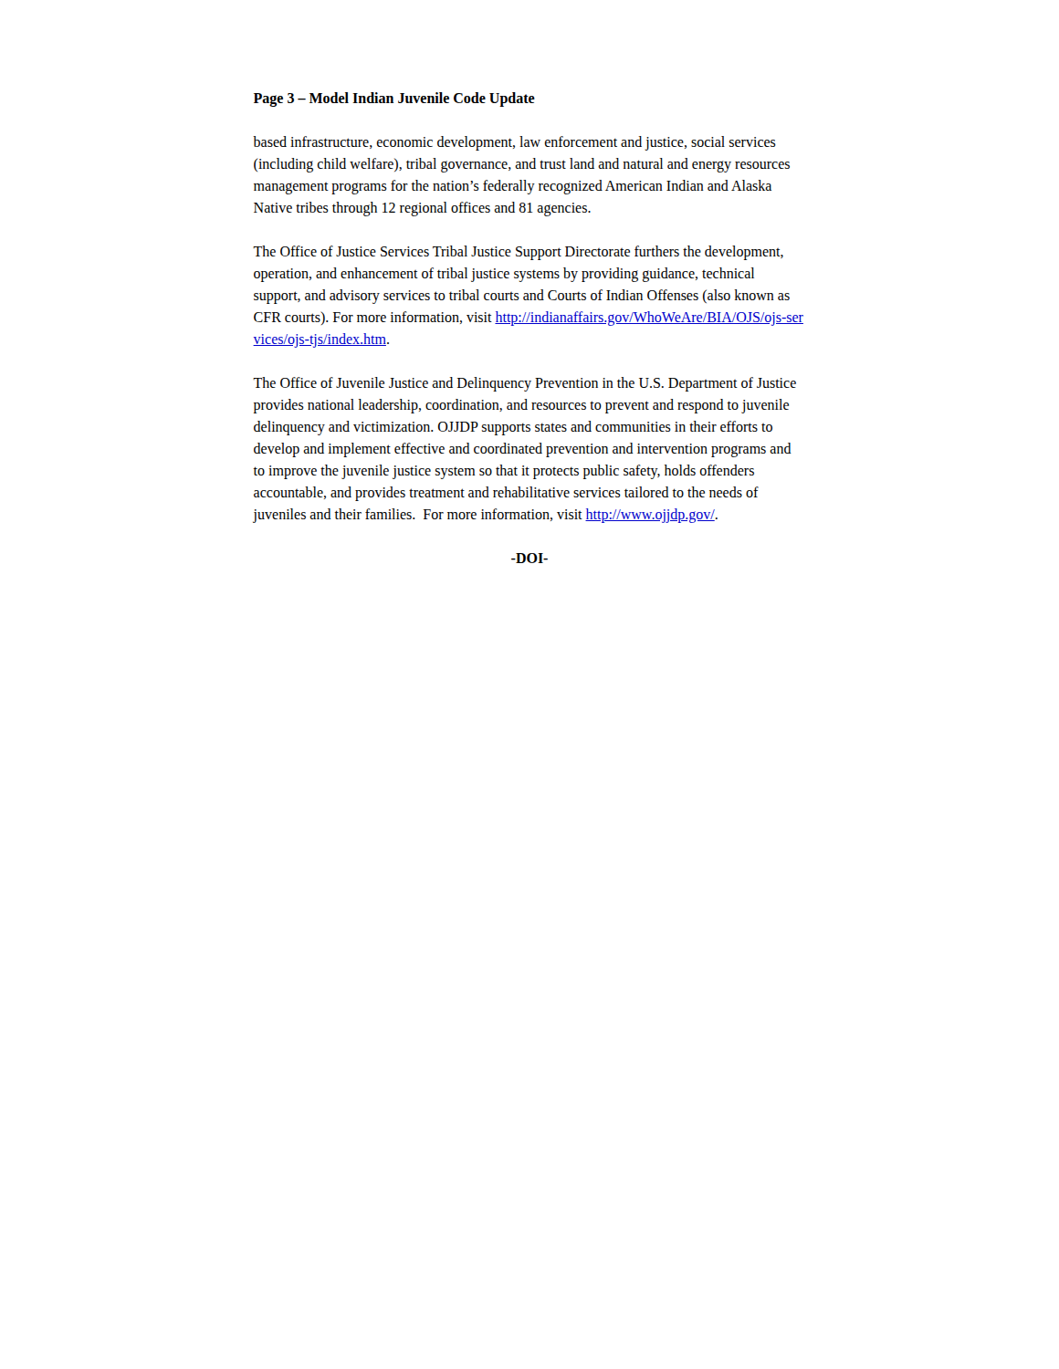Page 3 – Model Indian Juvenile Code Update
based infrastructure, economic development, law enforcement and justice, social services (including child welfare), tribal governance, and trust land and natural and energy resources management programs for the nation’s federally recognized American Indian and Alaska Native tribes through 12 regional offices and 81 agencies.
The Office of Justice Services Tribal Justice Support Directorate furthers the development, operation, and enhancement of tribal justice systems by providing guidance, technical support, and advisory services to tribal courts and Courts of Indian Offenses (also known as CFR courts). For more information, visit http://indianaffairs.gov/WhoWeAre/BIA/OJS/ojs-services/ojs-tjs/index.htm.
The Office of Juvenile Justice and Delinquency Prevention in the U.S. Department of Justice provides national leadership, coordination, and resources to prevent and respond to juvenile delinquency and victimization. OJJDP supports states and communities in their efforts to develop and implement effective and coordinated prevention and intervention programs and to improve the juvenile justice system so that it protects public safety, holds offenders accountable, and provides treatment and rehabilitative services tailored to the needs of juveniles and their families. For more information, visit http://www.ojjdp.gov/.
-DOI-